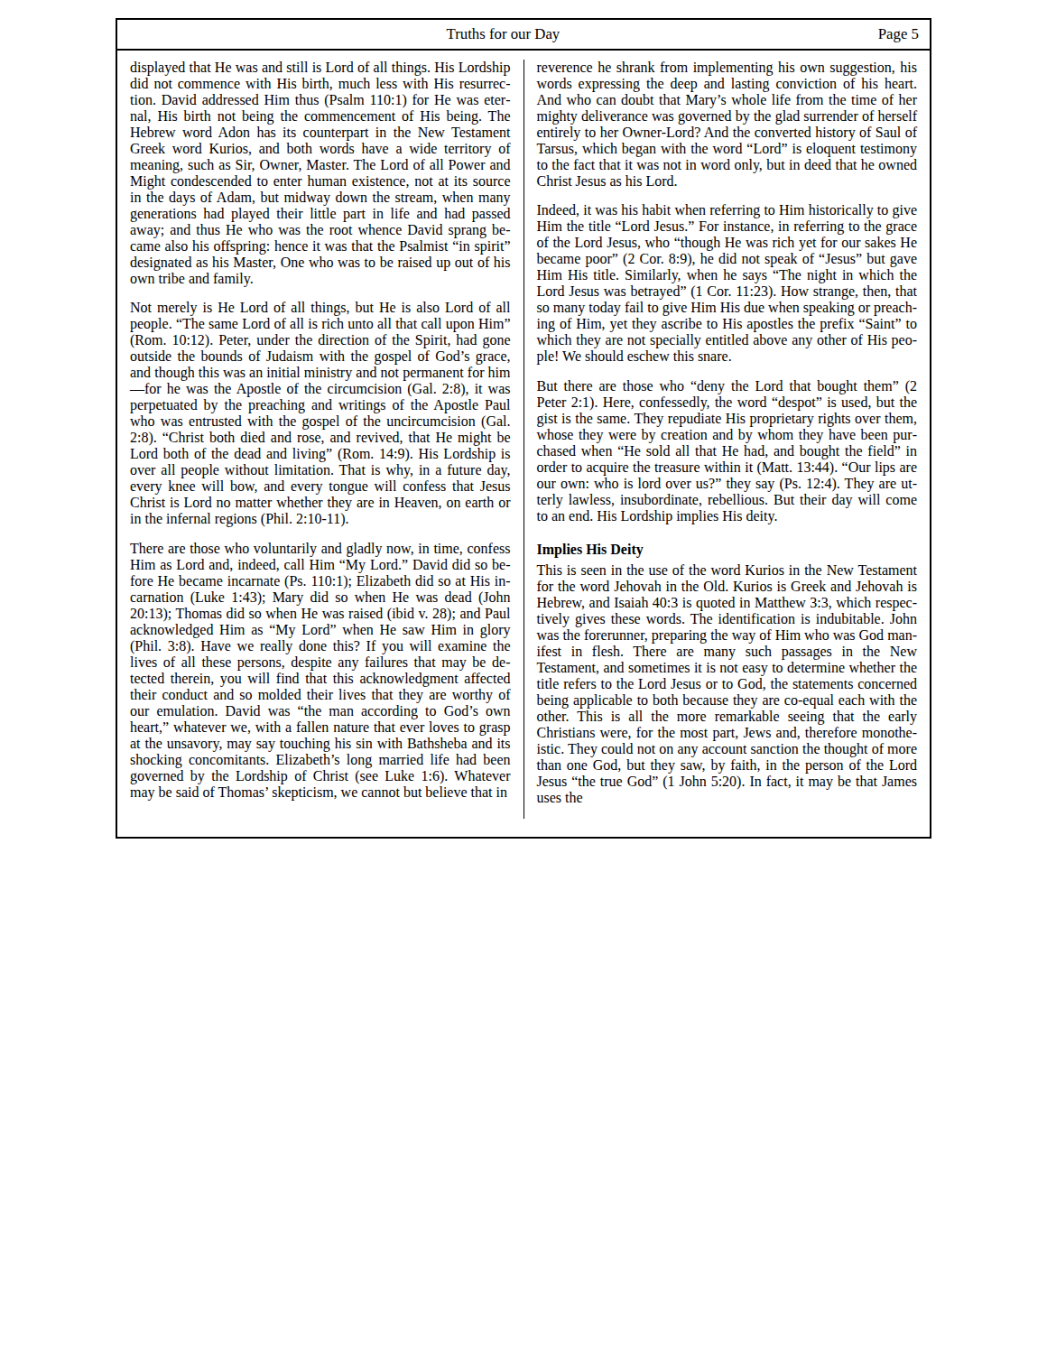Truths for our Day Page 5
displayed that He was and still is Lord of all things. His Lordship did not commence with His birth, much less with His resurrection. David addressed Him thus (Psalm 110:1) for He was eternal, His birth not being the commencement of His being. The Hebrew word Adon has its counterpart in the New Testament Greek word Kurios, and both words have a wide territory of meaning, such as Sir, Owner, Master. The Lord of all Power and Might condescended to enter human existence, not at its source in the days of Adam, but midway down the stream, when many generations had played their little part in life and had passed away; and thus He who was the root whence David sprang became also his offspring: hence it was that the Psalmist “in spirit” designated as his Master, One who was to be raised up out of his own tribe and family.
Not merely is He Lord of all things, but He is also Lord of all people. “The same Lord of all is rich unto all that call upon Him” (Rom. 10:12). Peter, under the direction of the Spirit, had gone outside the bounds of Judaism with the gospel of God’s grace, and though this was an initial ministry and not permanent for him —for he was the Apostle of the circumcision (Gal. 2:8), it was perpetuated by the preaching and writings of the Apostle Paul who was entrusted with the gospel of the uncircumcision (Gal. 2:8). “Christ both died and rose, and revived, that He might be Lord both of the dead and living” (Rom. 14:9). His Lordship is over all people without limitation. That is why, in a future day, every knee will bow, and every tongue will confess that Jesus Christ is Lord no matter whether they are in Heaven, on earth or in the infernal regions (Phil. 2:10-11).
There are those who voluntarily and gladly now, in time, confess Him as Lord and, indeed, call Him “My Lord.” David did so before He became incarnate (Ps. 110:1); Elizabeth did so at His incarnation (Luke 1:43); Mary did so when He was dead (John 20:13); Thomas did so when He was raised (ibid v. 28); and Paul acknowledged Him as “My Lord” when He saw Him in glory (Phil. 3:8). Have we really done this? If you will examine the lives of all these persons, despite any failures that may be detected therein, you will find that this acknowledgment affected their conduct and so molded their lives that they are worthy of our emulation. David was “the man according to God’s own heart,” whatever we, with a fallen nature that ever loves to grasp at the unsavory, may say touching his sin with Bathsheba and its shocking concomitants. Elizabeth’s long married life had been governed by the Lordship of Christ (see Luke 1:6). Whatever may be said of Thomas’ skepticism, we cannot but believe that in
reverence he shrank from implementing his own suggestion, his words expressing the deep and lasting conviction of his heart. And who can doubt that Mary’s whole life from the time of her mighty deliverance was governed by the glad surrender of herself entirely to her Owner-Lord? And the converted history of Saul of Tarsus, which began with the word “Lord” is eloquent testimony to the fact that it was not in word only, but in deed that he owned Christ Jesus as his Lord.
Indeed, it was his habit when referring to Him historically to give Him the title “Lord Jesus.” For instance, in referring to the grace of the Lord Jesus, who “though He was rich yet for our sakes He became poor” (2 Cor. 8:9), he did not speak of “Jesus” but gave Him His title. Similarly, when he says “The night in which the Lord Jesus was betrayed” (1 Cor. 11:23). How strange, then, that so many today fail to give Him His due when speaking or preaching of Him, yet they ascribe to His apostles the prefix “Saint” to which they are not specially entitled above any other of His people! We should eschew this snare.
But there are those who “deny the Lord that bought them” (2 Peter 2:1). Here, confessedly, the word “despot” is used, but the gist is the same. They repudiate His proprietary rights over them, whose they were by creation and by whom they have been purchased when “He sold all that He had, and bought the field” in order to acquire the treasure within it (Matt. 13:44). “Our lips are our own: who is lord over us?” they say (Ps. 12:4). They are utterly lawless, insubordinate, rebellious. But their day will come to an end. His Lordship implies His deity.
Implies His Deity
This is seen in the use of the word Kurios in the New Testament for the word Jehovah in the Old. Kurios is Greek and Jehovah is Hebrew, and Isaiah 40:3 is quoted in Matthew 3:3, which respectively gives these words. The identification is indubitable. John was the forerunner, preparing the way of Him who was God manifest in flesh. There are many such passages in the New Testament, and sometimes it is not easy to determine whether the title refers to the Lord Jesus or to God, the statements concerned being applicable to both because they are co-equal each with the other. This is all the more remarkable seeing that the early Christians were, for the most part, Jews and, therefore monotheistic. They could not on any account sanction the thought of more than one God, but they saw, by faith, in the person of the Lord Jesus “the true God” (1 John 5:20). In fact, it may be that James uses the